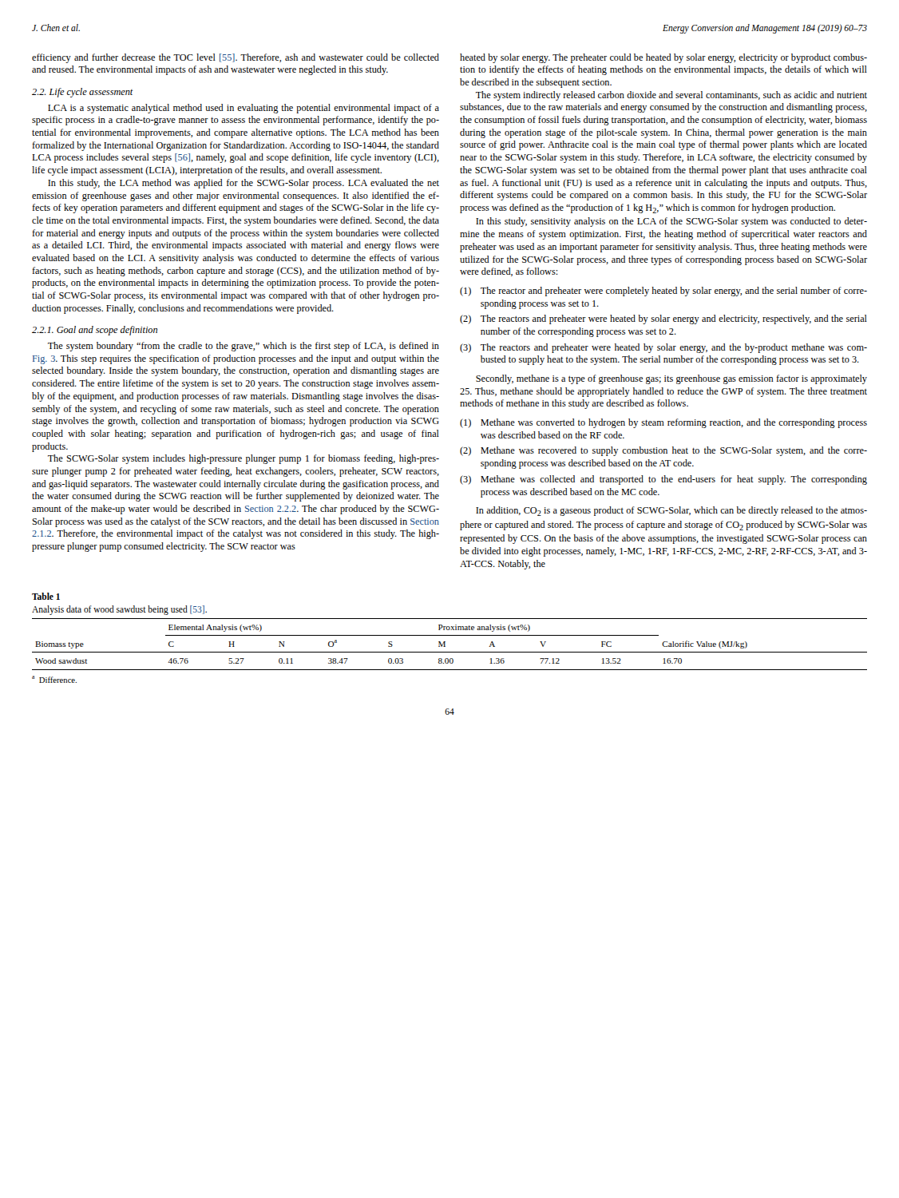J. Chen et al.
Energy Conversion and Management 184 (2019) 60–73
efficiency and further decrease the TOC level [55]. Therefore, ash and wastewater could be collected and reused. The environmental impacts of ash and wastewater were neglected in this study.
2.2. Life cycle assessment
LCA is a systematic analytical method used in evaluating the potential environmental impact of a specific process in a cradle-to-grave manner to assess the environmental performance, identify the potential for environmental improvements, and compare alternative options. The LCA method has been formalized by the International Organization for Standardization. According to ISO-14044, the standard LCA process includes several steps [56], namely, goal and scope definition, life cycle inventory (LCI), life cycle impact assessment (LCIA), interpretation of the results, and overall assessment.
In this study, the LCA method was applied for the SCWG-Solar process. LCA evaluated the net emission of greenhouse gases and other major environmental consequences. It also identified the effects of key operation parameters and different equipment and stages of the SCWG-Solar in the life cycle time on the total environmental impacts. First, the system boundaries were defined. Second, the data for material and energy inputs and outputs of the process within the system boundaries were collected as a detailed LCI. Third, the environmental impacts associated with material and energy flows were evaluated based on the LCI. A sensitivity analysis was conducted to determine the effects of various factors, such as heating methods, carbon capture and storage (CCS), and the utilization method of by-products, on the environmental impacts in determining the optimization process. To provide the potential of SCWG-Solar process, its environmental impact was compared with that of other hydrogen production processes. Finally, conclusions and recommendations were provided.
2.2.1. Goal and scope definition
The system boundary “from the cradle to the grave,” which is the first step of LCA, is defined in Fig. 3. This step requires the specification of production processes and the input and output within the selected boundary. Inside the system boundary, the construction, operation and dismantling stages are considered. The entire lifetime of the system is set to 20 years. The construction stage involves assembly of the equipment, and production processes of raw materials. Dismantling stage involves the disassembly of the system, and recycling of some raw materials, such as steel and concrete. The operation stage involves the growth, collection and transportation of biomass; hydrogen production via SCWG coupled with solar heating; separation and purification of hydrogen-rich gas; and usage of final products.
The SCWG-Solar system includes high-pressure plunger pump 1 for biomass feeding, high-pressure plunger pump 2 for preheated water feeding, heat exchangers, coolers, preheater, SCW reactors, and gas-liquid separators. The wastewater could internally circulate during the gasification process, and the water consumed during the SCWG reaction will be further supplemented by deionized water. The amount of the make-up water would be described in Section 2.2.2. The char produced by the SCWG-Solar process was used as the catalyst of the SCW reactors, and the detail has been discussed in Section 2.1.2. Therefore, the environmental impact of the catalyst was not considered in this study. The high-pressure plunger pump consumed electricity. The SCW reactor was
heated by solar energy. The preheater could be heated by solar energy, electricity or byproduct combustion to identify the effects of heating methods on the environmental impacts, the details of which will be described in the subsequent section.
The system indirectly released carbon dioxide and several contaminants, such as acidic and nutrient substances, due to the raw materials and energy consumed by the construction and dismantling process, the consumption of fossil fuels during transportation, and the consumption of electricity, water, biomass during the operation stage of the pilot-scale system. In China, thermal power generation is the main source of grid power. Anthracite coal is the main coal type of thermal power plants which are located near to the SCWG-Solar system in this study. Therefore, in LCA software, the electricity consumed by the SCWG-Solar system was set to be obtained from the thermal power plant that uses anthracite coal as fuel. A functional unit (FU) is used as a reference unit in calculating the inputs and outputs. Thus, different systems could be compared on a common basis. In this study, the FU for the SCWG-Solar process was defined as the “production of 1 kg H2,” which is common for hydrogen production.
In this study, sensitivity analysis on the LCA of the SCWG-Solar system was conducted to determine the means of system optimization. First, the heating method of supercritical water reactors and preheater was used as an important parameter for sensitivity analysis. Thus, three heating methods were utilized for the SCWG-Solar process, and three types of corresponding process based on SCWG-Solar were defined, as follows:
(1)
The reactor and preheater were completely heated by solar energy, and the serial number of corresponding process was set to 1.
(2)
The reactors and preheater were heated by solar energy and electricity, respectively, and the serial number of the corresponding process was set to 2.
(3)
The reactors and preheater were heated by solar energy, and the by-product methane was combusted to supply heat to the system. The serial number of the corresponding process was set to 3.
Secondly, methane is a type of greenhouse gas; its greenhouse gas emission factor is approximately 25. Thus, methane should be appropriately handled to reduce the GWP of system. The three treatment methods of methane in this study are described as follows.
(1)
Methane was converted to hydrogen by steam reforming reaction, and the corresponding process was described based on the RF code.
(2)
Methane was recovered to supply combustion heat to the SCWG-Solar system, and the corresponding process was described based on the AT code.
(3)
Methane was collected and transported to the end-users for heat supply. The corresponding process was described based on the MC code.
In addition, CO2 is a gaseous product of SCWG-Solar, which can be directly released to the atmosphere or captured and stored. The process of capture and storage of CO2 produced by SCWG-Solar was represented by CCS. On the basis of the above assumptions, the investigated SCWG-Solar process can be divided into eight processes, namely, 1-MC, 1-RF, 1-RF-CCS, 2-MC, 2-RF, 2-RF-CCS, 3-AT, and 3-AT-CCS. Notably, the
Table 1
Analysis data of wood sawdust being used [53].
| Biomass type | Elemental Analysis (wt%) | Proximate analysis (wt%) | Calorific Value (MJ/kg) |
| --- | --- | --- | --- |
| C | H | N | O a | S | M | A | V | FC |
| Wood sawdust | 46.76 | 5.27 | 0.11 | 38.47 | 0.03 | 8.00 | 1.36 | 77.12 | 13.52 | 16.70 |
a Difference.
64